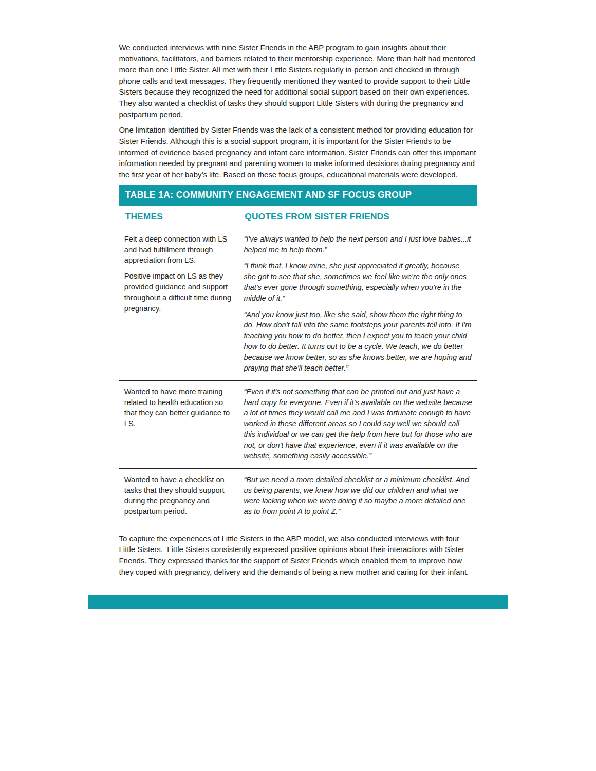We conducted interviews with nine Sister Friends in the ABP program to gain insights about their motivations, facilitators, and barriers related to their mentorship experience. More than half had mentored more than one Little Sister. All met with their Little Sisters regularly in-person and checked in through phone calls and text messages. They frequently mentioned they wanted to provide support to their Little Sisters because they recognized the need for additional social support based on their own experiences. They also wanted a checklist of tasks they should support Little Sisters with during the pregnancy and postpartum period.
One limitation identified by Sister Friends was the lack of a consistent method for providing education for Sister Friends. Although this is a social support program, it is important for the Sister Friends to be informed of evidence-based pregnancy and infant care information. Sister Friends can offer this important information needed by pregnant and parenting women to make informed decisions during pregnancy and the first year of her baby’s life. Based on these focus groups, educational materials were developed.
TABLE 1A: COMMUNITY ENGAGEMENT AND SF FOCUS GROUP
| THEMES | QUOTES FROM SISTER FRIENDS |
| --- | --- |
| Felt a deep connection with LS and had fulfillment through appreciation from LS. Positive impact on LS as they provided guidance and support throughout a difficult time during pregnancy. | “I've always wanted to help the next person and I just love babies...it helped me to help them.” “I think that, I know mine, she just appreciated it greatly, because she got to see that she, sometimes we feel like we're the only ones that's ever gone through something, especially when you're in the middle of it.” “And you know just too, like she said, show them the right thing to do. How don't fall into the same footsteps your parents fell into. If I'm teaching you how to do better, then I expect you to teach your child how to do better. It turns out to be a cycle. We teach, we do better because we know better, so as she knows better, we are hoping and praying that she'll teach better.” |
| Wanted to have more training related to health education so that they can better guidance to LS. | “Even if it's not something that can be printed out and just have a hard copy for everyone. Even if it's available on the website because a lot of times they would call me and I was fortunate enough to have worked in these different areas so I could say well we should call this individual or we can get the help from here but for those who are not, or don't have that experience, even if it was available on the website, something easily accessible.” |
| Wanted to have a checklist on tasks that they should support during the pregnancy and postpartum period. | “But we need a more detailed checklist or a minimum checklist. And us being parents, we knew how we did our children and what we were lacking when we were doing it so maybe a more detailed one as to from point A to point Z.” |
To capture the experiences of Little Sisters in the ABP model, we also conducted interviews with four Little Sisters. Little Sisters consistently expressed positive opinions about their interactions with Sister Friends. They expressed thanks for the support of Sister Friends which enabled them to improve how they coped with pregnancy, delivery and the demands of being a new mother and caring for their infant.